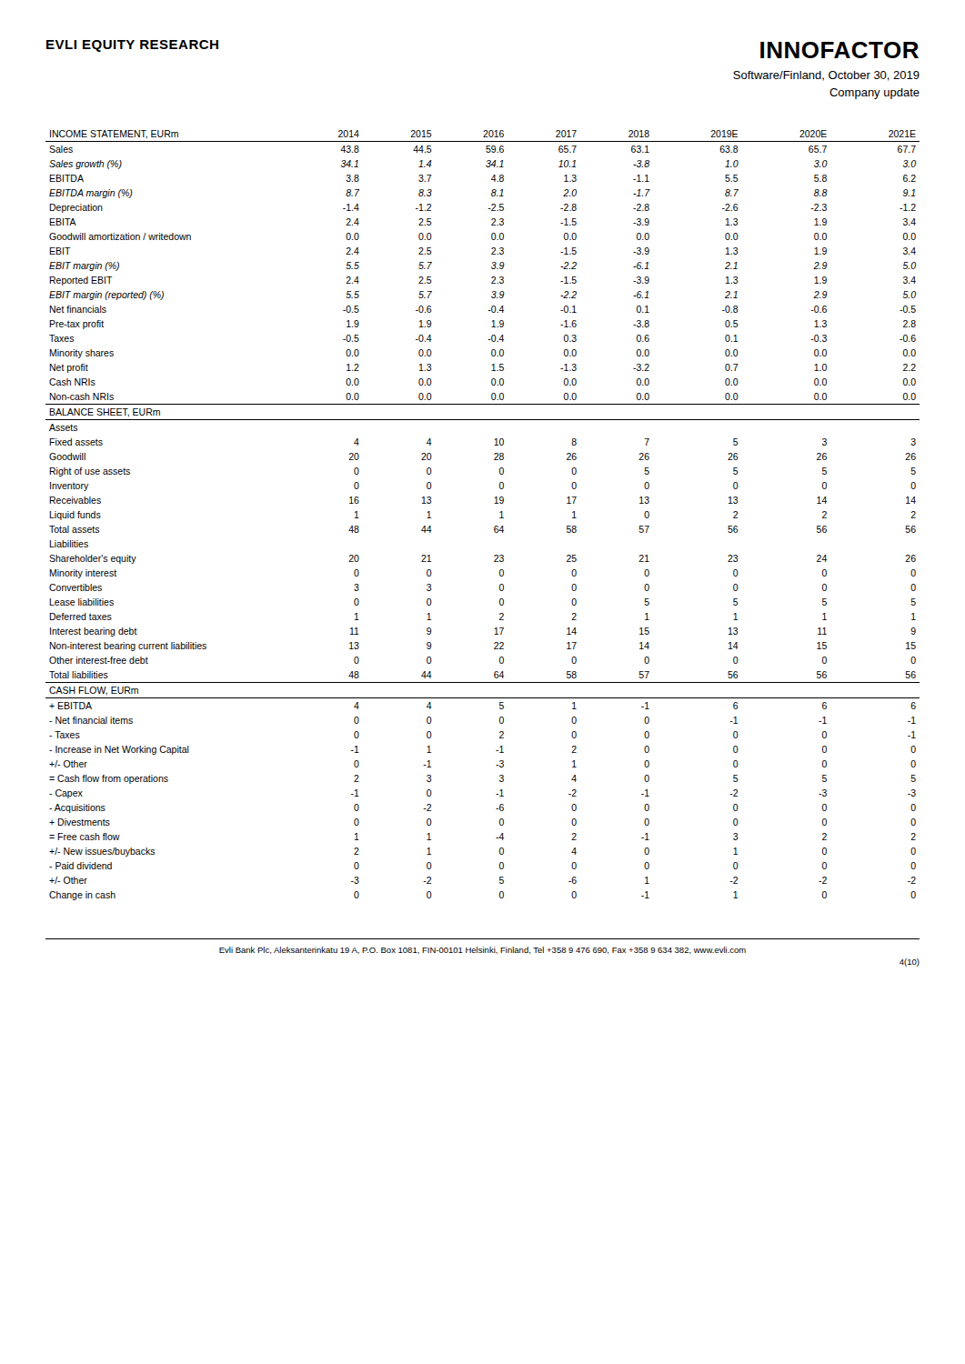EVLI EQUITY RESEARCH
INNOFACTOR
Software/Finland, October 30, 2019
Company update
| INCOME STATEMENT, EURm | 2014 | 2015 | 2016 | 2017 | 2018 | 2019E | 2020E | 2021E |
| --- | --- | --- | --- | --- | --- | --- | --- | --- |
| Sales | 43.8 | 44.5 | 59.6 | 65.7 | 63.1 | 63.8 | 65.7 | 67.7 |
| Sales growth (%) | 34.1 | 1.4 | 34.1 | 10.1 | -3.8 | 1.0 | 3.0 | 3.0 |
| EBITDA | 3.8 | 3.7 | 4.8 | 1.3 | -1.1 | 5.5 | 5.8 | 6.2 |
| EBITDA margin (%) | 8.7 | 8.3 | 8.1 | 2.0 | -1.7 | 8.7 | 8.8 | 9.1 |
| Depreciation | -1.4 | -1.2 | -2.5 | -2.8 | -2.8 | -2.6 | -2.3 | -1.2 |
| EBITA | 2.4 | 2.5 | 2.3 | -1.5 | -3.9 | 1.3 | 1.9 | 3.4 |
| Goodwill amortization / writedown | 0.0 | 0.0 | 0.0 | 0.0 | 0.0 | 0.0 | 0.0 | 0.0 |
| EBIT | 2.4 | 2.5 | 2.3 | -1.5 | -3.9 | 1.3 | 1.9 | 3.4 |
| EBIT margin (%) | 5.5 | 5.7 | 3.9 | -2.2 | -6.1 | 2.1 | 2.9 | 5.0 |
| Reported EBIT | 2.4 | 2.5 | 2.3 | -1.5 | -3.9 | 1.3 | 1.9 | 3.4 |
| EBIT margin (reported) (%) | 5.5 | 5.7 | 3.9 | -2.2 | -6.1 | 2.1 | 2.9 | 5.0 |
| Net financials | -0.5 | -0.6 | -0.4 | -0.1 | 0.1 | -0.8 | -0.6 | -0.5 |
| Pre-tax profit | 1.9 | 1.9 | 1.9 | -1.6 | -3.8 | 0.5 | 1.3 | 2.8 |
| Taxes | -0.5 | -0.4 | -0.4 | 0.3 | 0.6 | 0.1 | -0.3 | -0.6 |
| Minority shares | 0.0 | 0.0 | 0.0 | 0.0 | 0.0 | 0.0 | 0.0 | 0.0 |
| Net profit | 1.2 | 1.3 | 1.5 | -1.3 | -3.2 | 0.7 | 1.0 | 2.2 |
| Cash NRIs | 0.0 | 0.0 | 0.0 | 0.0 | 0.0 | 0.0 | 0.0 | 0.0 |
| Non-cash NRIs | 0.0 | 0.0 | 0.0 | 0.0 | 0.0 | 0.0 | 0.0 | 0.0 |
| BALANCE SHEET, EURm |
| Assets | | | | | | | | |
| Fixed assets | 4 | 4 | 10 | 8 | 7 | 5 | 3 | 3 |
| Goodwill | 20 | 20 | 28 | 26 | 26 | 26 | 26 | 26 |
| Right of use assets | 0 | 0 | 0 | 0 | 5 | 5 | 5 | 5 |
| Inventory | 0 | 0 | 0 | 0 | 0 | 0 | 0 | 0 |
| Receivables | 16 | 13 | 19 | 17 | 13 | 13 | 14 | 14 |
| Liquid funds | 1 | 1 | 1 | 1 | 0 | 2 | 2 | 2 |
| Total assets | 48 | 44 | 64 | 58 | 57 | 56 | 56 | 56 |
| Liabilities | | | | | | | | |
| Shareholder's equity | 20 | 21 | 23 | 25 | 21 | 23 | 24 | 26 |
| Minority interest | 0 | 0 | 0 | 0 | 0 | 0 | 0 | 0 |
| Convertibles | 3 | 3 | 0 | 0 | 0 | 0 | 0 | 0 |
| Lease liabilities | 0 | 0 | 0 | 0 | 5 | 5 | 5 | 5 |
| Deferred taxes | 1 | 1 | 2 | 2 | 1 | 1 | 1 | 1 |
| Interest bearing debt | 11 | 9 | 17 | 14 | 15 | 13 | 11 | 9 |
| Non-interest bearing current liabilities | 13 | 9 | 22 | 17 | 14 | 14 | 15 | 15 |
| Other interest-free debt | 0 | 0 | 0 | 0 | 0 | 0 | 0 | 0 |
| Total liabilities | 48 | 44 | 64 | 58 | 57 | 56 | 56 | 56 |
| CASH FLOW, EURm |
| + EBITDA | 4 | 4 | 5 | 1 | -1 | 6 | 6 | 6 |
| - Net financial items | 0 | 0 | 0 | 0 | 0 | -1 | -1 | -1 |
| - Taxes | 0 | 0 | 2 | 0 | 0 | 0 | 0 | -1 |
| - Increase in Net Working Capital | -1 | 1 | -1 | 2 | 0 | 0 | 0 | 0 |
| +/- Other | 0 | -1 | -3 | 1 | 0 | 0 | 0 | 0 |
| = Cash flow from operations | 2 | 3 | 3 | 4 | 0 | 5 | 5 | 5 |
| - Capex | -1 | 0 | -1 | -2 | -1 | -2 | -3 | -3 |
| - Acquisitions | 0 | -2 | -6 | 0 | 0 | 0 | 0 | 0 |
| + Divestments | 0 | 0 | 0 | 0 | 0 | 0 | 0 | 0 |
| = Free cash flow | 1 | 1 | -4 | 2 | -1 | 3 | 2 | 2 |
| +/- New issues/buybacks | 2 | 1 | 0 | 4 | 0 | 1 | 0 | 0 |
| - Paid dividend | 0 | 0 | 0 | 0 | 0 | 0 | 0 | 0 |
| +/- Other | -3 | -2 | 5 | -6 | 1 | -2 | -2 | -2 |
| Change in cash | 0 | 0 | 0 | 0 | -1 | 1 | 0 | 0 |
Evli Bank Plc, Aleksanterinkatu 19 A, P.O. Box 1081, FIN-00101 Helsinki, Finland, Tel +358 9 476 690, Fax +358 9 634 382, www.evli.com
4(10)